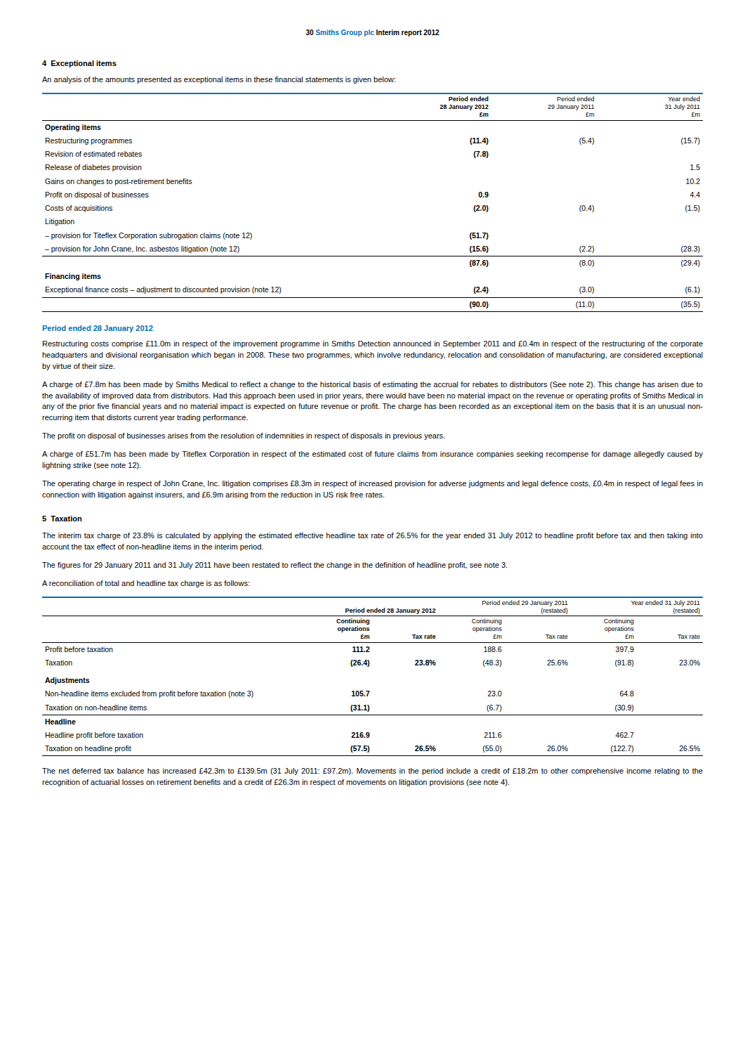30 Smiths Group plc Interim report 2012
4 Exceptional items
An analysis of the amounts presented as exceptional items in these financial statements is given below:
| | Period ended 28 January 2012 £m | Period ended 29 January 2011 £m | Year ended 31 July 2011 £m |
| --- | --- | --- | --- |
| Operating items | | | |
| Restructuring programmes | (11.4) | (5.4) | (15.7) |
| Revision of estimated rebates | (7.8) | | |
| Release of diabetes provision | | | 1.5 |
| Gains on changes to post-retirement benefits | | | 10.2 |
| Profit on disposal of businesses | 0.9 | | 4.4 |
| Costs of acquisitions | (2.0) | (0.4) | (1.5) |
| Litigation | | | |
| – provision for Titeflex Corporation subrogation claims (note 12) | (51.7) | | |
| – provision for John Crane, Inc. asbestos litigation (note 12) | (15.6) | (2.2) | (28.3) |
| | (87.6) | (8.0) | (29.4) |
| Financing items | | | |
| Exceptional finance costs – adjustment to discounted provision (note 12) | (2.4) | (3.0) | (6.1) |
| | (90.0) | (11.0) | (35.5) |
Period ended 28 January 2012
Restructuring costs comprise £11.0m in respect of the improvement programme in Smiths Detection announced in September 2011 and £0.4m in respect of the restructuring of the corporate headquarters and divisional reorganisation which began in 2008. These two programmes, which involve redundancy, relocation and consolidation of manufacturing, are considered exceptional by virtue of their size.
A charge of £7.8m has been made by Smiths Medical to reflect a change to the historical basis of estimating the accrual for rebates to distributors (See note 2). This change has arisen due to the availability of improved data from distributors. Had this approach been used in prior years, there would have been no material impact on the revenue or operating profits of Smiths Medical in any of the prior five financial years and no material impact is expected on future revenue or profit. The charge has been recorded as an exceptional item on the basis that it is an unusual non-recurring item that distorts current year trading performance.
The profit on disposal of businesses arises from the resolution of indemnities in respect of disposals in previous years.
A charge of £51.7m has been made by Titeflex Corporation in respect of the estimated cost of future claims from insurance companies seeking recompense for damage allegedly caused by lightning strike (see note 12).
The operating charge in respect of John Crane, Inc. litigation comprises £8.3m in respect of increased provision for adverse judgments and legal defence costs, £0.4m in respect of legal fees in connection with litigation against insurers, and £6.9m arising from the reduction in US risk free rates.
5 Taxation
The interim tax charge of 23.8% is calculated by applying the estimated effective headline tax rate of 26.5% for the year ended 31 July 2012 to headline profit before tax and then taking into account the tax effect of non-headline items in the interim period.
The figures for 29 January 2011 and 31 July 2011 have been restated to reflect the change in the definition of headline profit, see note 3.
A reconciliation of total and headline tax charge is as follows:
| | Period ended 28 January 2012 | Period ended 29 January 2011 (restated) | Year ended 31 July 2011 (restated) |
| --- | --- | --- | --- |
| | Continuing operations £m | Tax rate | Continuing operations £m | Tax rate | Continuing operations £m | Tax rate |
| Profit before taxation | 111.2 | | 188.6 | | 397.9 | |
| Taxation | (26.4) | 23.8% | (48.3) | 25.6% | (91.8) | 23.0% |
| Adjustments | | | | | | |
| Non-headline items excluded from profit before taxation (note 3) | 105.7 | | 23.0 | | 64.8 | |
| Taxation on non-headline items | (31.1) | | (6.7) | | (30.9) | |
| Headline | | | | | | |
| Headline profit before taxation | 216.9 | | 211.6 | | 462.7 | |
| Taxation on headline profit | (57.5) | 26.5% | (55.0) | 26.0% | (122.7) | 26.5% |
The net deferred tax balance has increased £42.3m to £139.5m (31 July 2011: £97.2m). Movements in the period include a credit of £18.2m to other comprehensive income relating to the recognition of actuarial losses on retirement benefits and a credit of £26.3m in respect of movements on litigation provisions (see note 4).